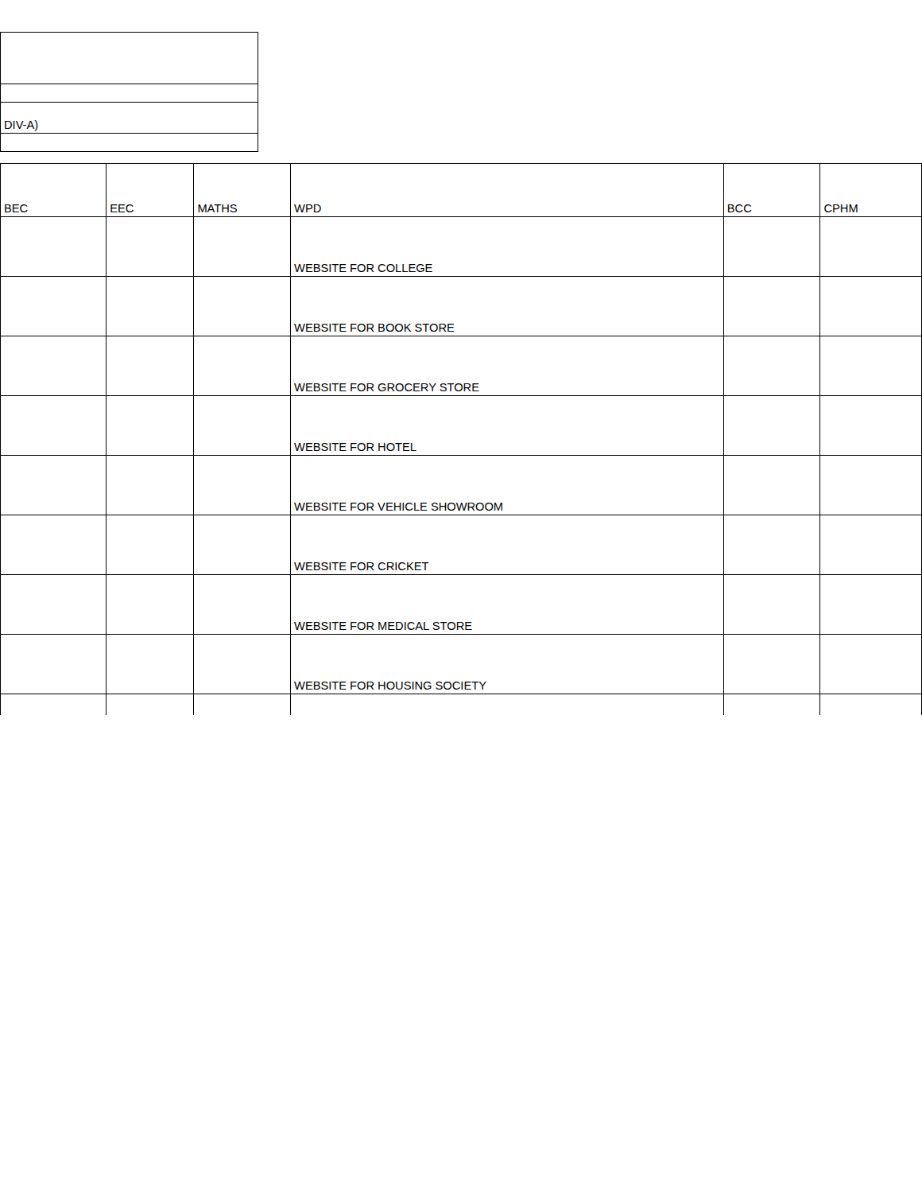| DIV-A) |
| BEC | EEC | MATHS | WPD | BCC | CPHM |
| | | | WEBSITE FOR COLLEGE | | |
| | | | WEBSITE FOR BOOK STORE | | |
| | | | WEBSITE FOR GROCERY STORE | | |
| | | | WEBSITE FOR HOTEL | | |
| | | | WEBSITE FOR VEHICLE SHOWROOM | | |
| | | | WEBSITE FOR CRICKET | | |
| | | | WEBSITE FOR MEDICAL STORE | | |
| | | | WEBSITE FOR HOUSING SOCIETY | | |